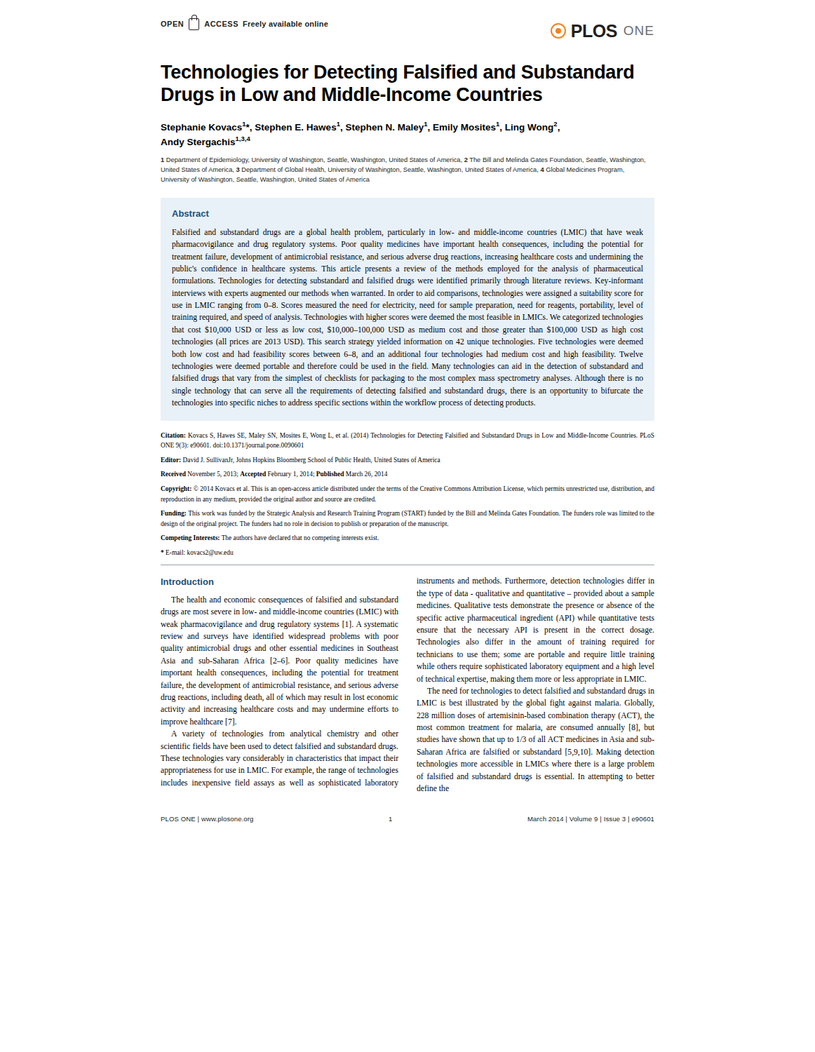OPEN ACCESS Freely available online
PLOS ONE
Technologies for Detecting Falsified and Substandard
Drugs in Low and Middle-Income Countries
Stephanie Kovacs1*, Stephen E. Hawes1, Stephen N. Maley1, Emily Mosites1, Ling Wong2,
Andy Stergachis1,3,4
1 Department of Epidemiology, University of Washington, Seattle, Washington, United States of America, 2 The Bill and Melinda Gates Foundation, Seattle, Washington, United States of America, 3 Department of Global Health, University of Washington, Seattle, Washington, United States of America, 4 Global Medicines Program, University of Washington, Seattle, Washington, United States of America
Abstract
Falsified and substandard drugs are a global health problem, particularly in low- and middle-income countries (LMIC) that have weak pharmacovigilance and drug regulatory systems. Poor quality medicines have important health consequences, including the potential for treatment failure, development of antimicrobial resistance, and serious adverse drug reactions, increasing healthcare costs and undermining the public's confidence in healthcare systems. This article presents a review of the methods employed for the analysis of pharmaceutical formulations. Technologies for detecting substandard and falsified drugs were identified primarily through literature reviews. Key-informant interviews with experts augmented our methods when warranted. In order to aid comparisons, technologies were assigned a suitability score for use in LMIC ranging from 0–8. Scores measured the need for electricity, need for sample preparation, need for reagents, portability, level of training required, and speed of analysis. Technologies with higher scores were deemed the most feasible in LMICs. We categorized technologies that cost $10,000 USD or less as low cost, $10,000–100,000 USD as medium cost and those greater than $100,000 USD as high cost technologies (all prices are 2013 USD). This search strategy yielded information on 42 unique technologies. Five technologies were deemed both low cost and had feasibility scores between 6–8, and an additional four technologies had medium cost and high feasibility. Twelve technologies were deemed portable and therefore could be used in the field. Many technologies can aid in the detection of substandard and falsified drugs that vary from the simplest of checklists for packaging to the most complex mass spectrometry analyses. Although there is no single technology that can serve all the requirements of detecting falsified and substandard drugs, there is an opportunity to bifurcate the technologies into specific niches to address specific sections within the workflow process of detecting products.
Citation: Kovacs S, Hawes SE, Maley SN, Mosites E, Wong L, et al. (2014) Technologies for Detecting Falsified and Substandard Drugs in Low and Middle-Income Countries. PLoS ONE 9(3): e90601. doi:10.1371/journal.pone.0090601
Editor: David J. SullivanJr, Johns Hopkins Bloomberg School of Public Health, United States of America
Received November 5, 2013; Accepted February 1, 2014; Published March 26, 2014
Copyright: © 2014 Kovacs et al. This is an open-access article distributed under the terms of the Creative Commons Attribution License, which permits unrestricted use, distribution, and reproduction in any medium, provided the original author and source are credited.
Funding: This work was funded by the Strategic Analysis and Research Training Program (START) funded by the Bill and Melinda Gates Foundation. The funders role was limited to the design of the original project. The funders had no role in decision to publish or preparation of the manuscript.
Competing Interests: The authors have declared that no competing interests exist.
* E-mail: kovacs2@uw.edu
Introduction
The health and economic consequences of falsified and substandard drugs are most severe in low- and middle-income countries (LMIC) with weak pharmacovigilance and drug regulatory systems [1]. A systematic review and surveys have identified widespread problems with poor quality antimicrobial drugs and other essential medicines in Southeast Asia and sub-Saharan Africa [2–6]. Poor quality medicines have important health consequences, including the potential for treatment failure, the development of antimicrobial resistance, and serious adverse drug reactions, including death, all of which may result in lost economic activity and increasing healthcare costs and may undermine efforts to improve healthcare [7].
A variety of technologies from analytical chemistry and other scientific fields have been used to detect falsified and substandard drugs. These technologies vary considerably in characteristics that impact their appropriateness for use in LMIC. For example, the range of technologies includes inexpensive field assays as well as sophisticated laboratory instruments and methods. Furthermore, detection technologies differ in the type of data - qualitative and quantitative – provided about a sample medicines. Qualitative tests demonstrate the presence or absence of the specific active pharmaceutical ingredient (API) while quantitative tests ensure that the necessary API is present in the correct dosage. Technologies also differ in the amount of training required for technicians to use them; some are portable and require little training while others require sophisticated laboratory equipment and a high level of technical expertise, making them more or less appropriate in LMIC.
The need for technologies to detect falsified and substandard drugs in LMIC is best illustrated by the global fight against malaria. Globally, 228 million doses of artemisinin-based combination therapy (ACT), the most common treatment for malaria, are consumed annually [8], but studies have shown that up to 1/3 of all ACT medicines in Asia and sub-Saharan Africa are falsified or substandard [5,9,10]. Making detection technologies more accessible in LMICs where there is a large problem of falsified and substandard drugs is essential. In attempting to better define the
PLOS ONE | www.plosone.org
1
March 2014 | Volume 9 | Issue 3 | e90601